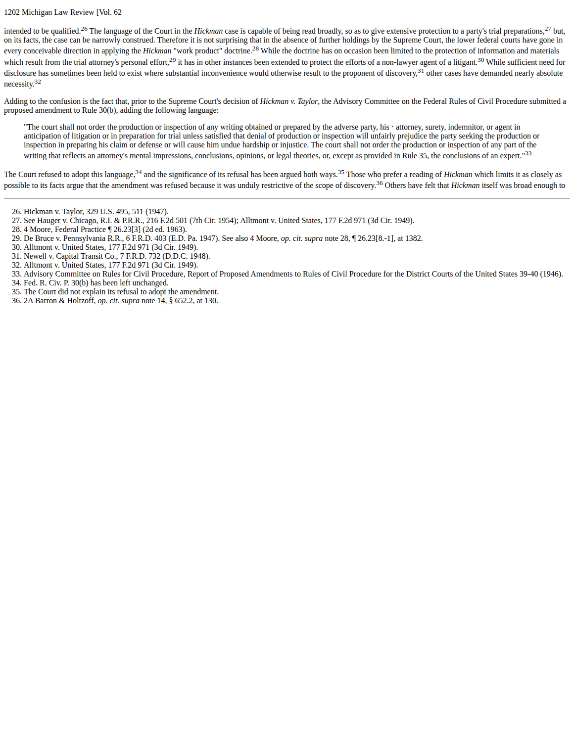1202 Michigan Law Review [Vol. 62
intended to be qualified.26 The language of the Court in the Hickman case is capable of being read broadly, so as to give extensive protection to a party's trial preparations,27 but, on its facts, the case can be narrowly construed. Therefore it is not surprising that in the absence of further holdings by the Supreme Court, the lower federal courts have gone in every conceivable direction in applying the Hickman "work product" doctrine.28 While the doctrine has on occasion been limited to the protection of information and materials which result from the trial attorney's personal effort,29 it has in other instances been extended to protect the efforts of a non-lawyer agent of a litigant.30 While sufficient need for disclosure has sometimes been held to exist where substantial inconvenience would otherwise result to the proponent of discovery,31 other cases have demanded nearly absolute necessity.32
Adding to the confusion is the fact that, prior to the Supreme Court's decision of Hickman v. Taylor, the Advisory Committee on the Federal Rules of Civil Procedure submitted a proposed amendment to Rule 30(b), adding the following language:
"The court shall not order the production or inspection of any writing obtained or prepared by the adverse party, his · attorney, surety, indemnitor, or agent in anticipation of litigation or in preparation for trial unless satisfied that denial of production or inspection will unfairly prejudice the party seeking the production or inspection in preparing his claim or defense or will cause him undue hardship or injustice. The court shall not order the production or inspection of any part of the writing that reflects an attorney's mental impressions, conclusions, opinions, or legal theories, or, except as provided in Rule 35, the conclusions of an expert."33
The Court refused to adopt this language,34 and the significance of its refusal has been argued both ways.35 Those who prefer a reading of Hickman which limits it as closely as possible to its facts argue that the amendment was refused because it was unduly restrictive of the scope of discovery.36 Others have felt that Hickman itself was broad enough to
Hickman v. Taylor, 329 U.S. 495, 511 (1947).
See Hauger v. Chicago, R.I. & P.R.R., 216 F.2d 501 (7th Cir. 1954); Alltmont v. United States, 177 F.2d 971 (3d Cir. 1949).
4 Moore, Federal Practice ¶ 26.23[3] (2d ed. 1963).
De Bruce v. Pennsylvania R.R., 6 F.R.D. 403 (E.D. Pa. 1947). See also 4 Moore, op. cit. supra note 28, ¶ 26.23[8.-1], at 1382.
Alltmont v. United States, 177 F.2d 971 (3d Cir. 1949).
Newell v. Capital Transit Co., 7 F.R.D. 732 (D.D.C. 1948).
Alltmont v. United States, 177 F.2d 971 (3d Cir. 1949).
Advisory Committee on Rules for Civil Procedure, Report of Proposed Amendments to Rules of Civil Procedure for the District Courts of the United States 39-40 (1946).
Fed. R. Civ. P. 30(b) has been left unchanged.
The Court did not explain its refusal to adopt the amendment.
2A Barron & Holtzoff, op. cit. supra note 14, § 652.2, at 130.